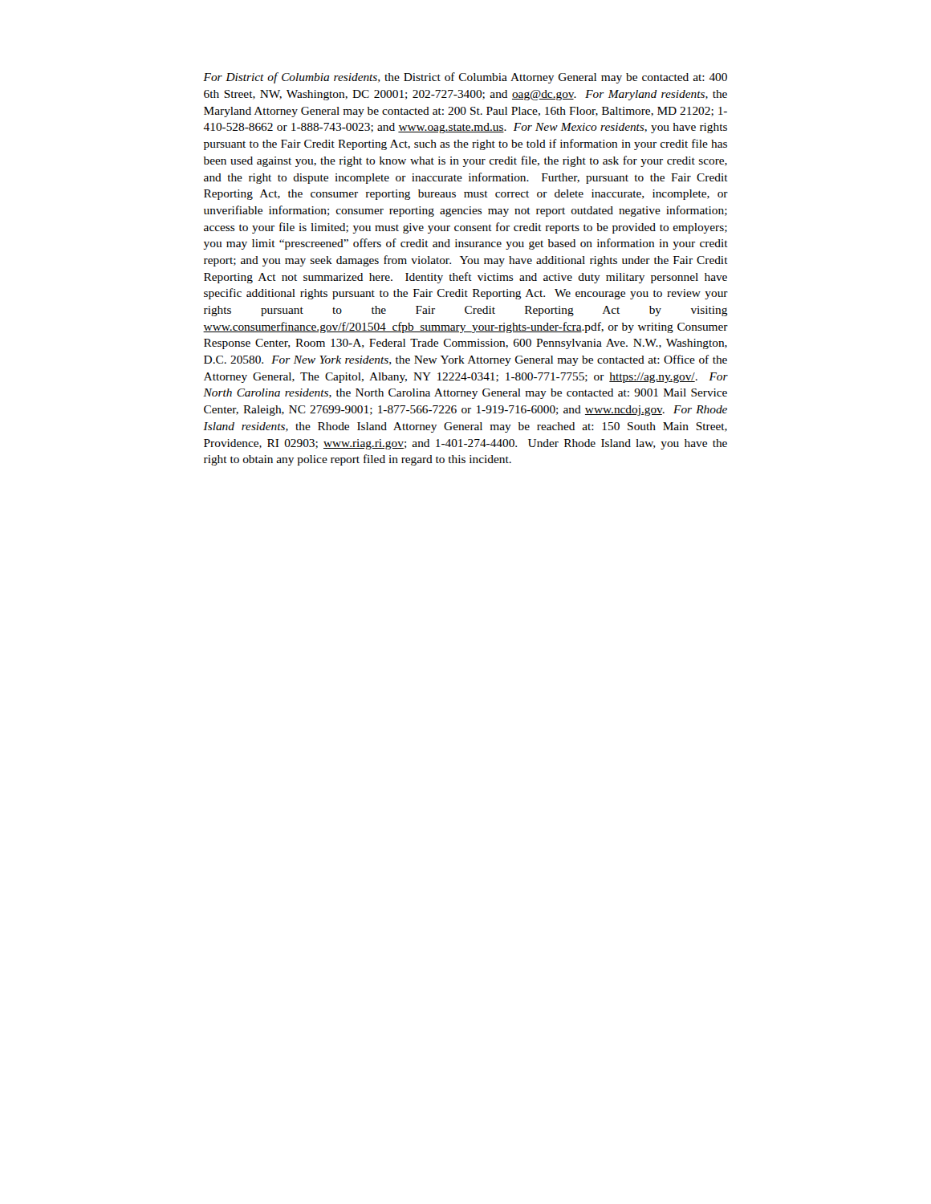For District of Columbia residents, the District of Columbia Attorney General may be contacted at: 400 6th Street, NW, Washington, DC 20001; 202-727-3400; and oag@dc.gov. For Maryland residents, the Maryland Attorney General may be contacted at: 200 St. Paul Place, 16th Floor, Baltimore, MD 21202; 1-410-528-8662 or 1-888-743-0023; and www.oag.state.md.us. For New Mexico residents, you have rights pursuant to the Fair Credit Reporting Act, such as the right to be told if information in your credit file has been used against you, the right to know what is in your credit file, the right to ask for your credit score, and the right to dispute incomplete or inaccurate information. Further, pursuant to the Fair Credit Reporting Act, the consumer reporting bureaus must correct or delete inaccurate, incomplete, or unverifiable information; consumer reporting agencies may not report outdated negative information; access to your file is limited; you must give your consent for credit reports to be provided to employers; you may limit “prescreened” offers of credit and insurance you get based on information in your credit report; and you may seek damages from violator. You may have additional rights under the Fair Credit Reporting Act not summarized here. Identity theft victims and active duty military personnel have specific additional rights pursuant to the Fair Credit Reporting Act. We encourage you to review your rights pursuant to the Fair Credit Reporting Act by visiting www.consumerfinance.gov/f/201504_cfpb_summary_your-rights-under-fcra.pdf, or by writing Consumer Response Center, Room 130-A, Federal Trade Commission, 600 Pennsylvania Ave. N.W., Washington, D.C. 20580. For New York residents, the New York Attorney General may be contacted at: Office of the Attorney General, The Capitol, Albany, NY 12224-0341; 1-800-771-7755; or https://ag.ny.gov/. For North Carolina residents, the North Carolina Attorney General may be contacted at: 9001 Mail Service Center, Raleigh, NC 27699-9001; 1-877-566-7226 or 1-919-716-6000; and www.ncdoj.gov. For Rhode Island residents, the Rhode Island Attorney General may be reached at: 150 South Main Street, Providence, RI 02903; www.riag.ri.gov; and 1-401-274-4400. Under Rhode Island law, you have the right to obtain any police report filed in regard to this incident.